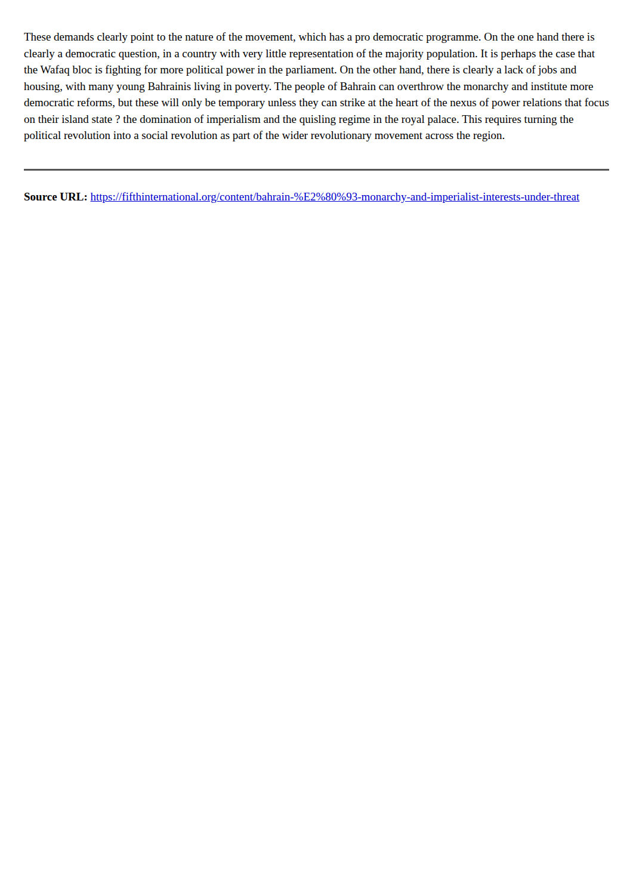These demands clearly point to the nature of the movement, which has a pro democratic programme. On the one hand there is clearly a democratic question, in a country with very little representation of the majority population. It is perhaps the case that the Wafaq bloc is fighting for more political power in the parliament. On the other hand, there is clearly a lack of jobs and housing, with many young Bahrainis living in poverty. The people of Bahrain can overthrow the monarchy and institute more democratic reforms, but these will only be temporary unless they can strike at the heart of the nexus of power relations that focus on their island state ? the domination of imperialism and the quisling regime in the royal palace. This requires turning the political revolution into a social revolution as part of the wider revolutionary movement across the region.
Source URL: https://fifthinternational.org/content/bahrain-%E2%80%93-monarchy-and-imperialist-interests-under-threat